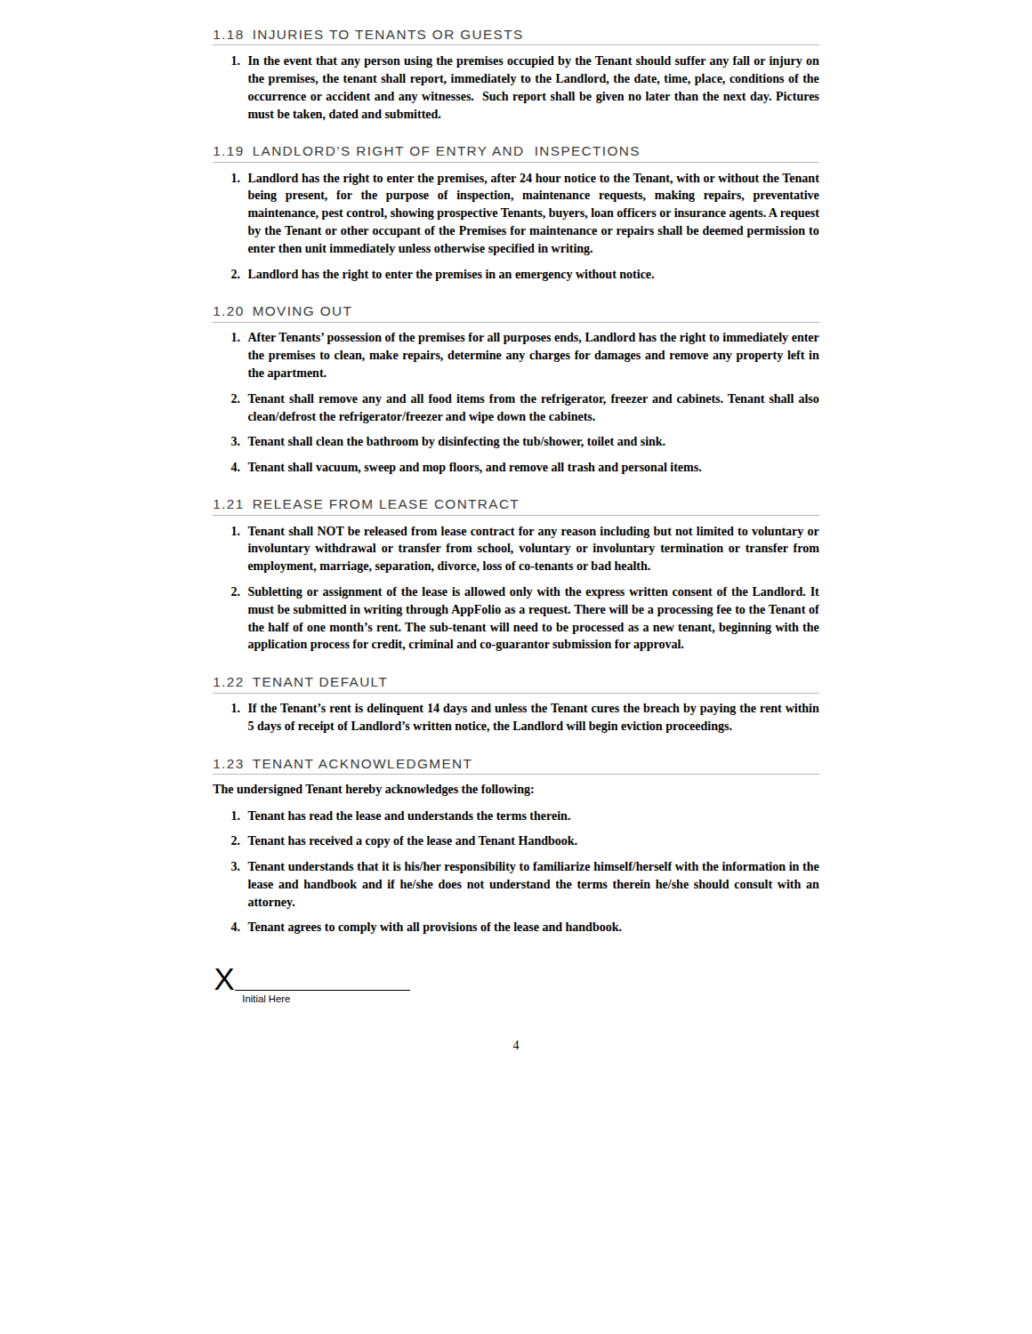1.18 INJURIES TO TENANTS OR GUESTS
In the event that any person using the premises occupied by the Tenant should suffer any fall or injury on the premises, the tenant shall report, immediately to the Landlord, the date, time, place, conditions of the occurrence or accident and any witnesses. Such report shall be given no later than the next day. Pictures must be taken, dated and submitted.
1.19 LANDLORD’S RIGHT OF ENTRY AND INSPECTIONS
Landlord has the right to enter the premises, after 24 hour notice to the Tenant, with or without the Tenant being present, for the purpose of inspection, maintenance requests, making repairs, preventative maintenance, pest control, showing prospective Tenants, buyers, loan officers or insurance agents. A request by the Tenant or other occupant of the Premises for maintenance or repairs shall be deemed permission to enter then unit immediately unless otherwise specified in writing.
Landlord has the right to enter the premises in an emergency without notice.
1.20 MOVING OUT
After Tenants’ possession of the premises for all purposes ends, Landlord has the right to immediately enter the premises to clean, make repairs, determine any charges for damages and remove any property left in the apartment.
Tenant shall remove any and all food items from the refrigerator, freezer and cabinets. Tenant shall also clean/defrost the refrigerator/freezer and wipe down the cabinets.
Tenant shall clean the bathroom by disinfecting the tub/shower, toilet and sink.
Tenant shall vacuum, sweep and mop floors, and remove all trash and personal items.
1.21 RELEASE FROM LEASE CONTRACT
Tenant shall NOT be released from lease contract for any reason including but not limited to voluntary or involuntary withdrawal or transfer from school, voluntary or involuntary termination or transfer from employment, marriage, separation, divorce, loss of co-tenants or bad health.
Subletting or assignment of the lease is allowed only with the express written consent of the Landlord. It must be submitted in writing through AppFolio as a request. There will be a processing fee to the Tenant of the half of one month’s rent. The sub-tenant will need to be processed as a new tenant, beginning with the application process for credit, criminal and co-guarantor submission for approval.
1.22 TENANT DEFAULT
If the Tenant’s rent is delinquent 14 days and unless the Tenant cures the breach by paying the rent within 5 days of receipt of Landlord’s written notice, the Landlord will begin eviction proceedings.
1.23 TENANT ACKNOWLEDGMENT
The undersigned Tenant hereby acknowledges the following:
Tenant has read the lease and understands the terms therein.
Tenant has received a copy of the lease and Tenant Handbook.
Tenant understands that it is his/her responsibility to familiarize himself/herself with the information in the lease and handbook and if he/she does not understand the terms therein he/she should consult with an attorney.
Tenant agrees to comply with all provisions of the lease and handbook.
X
Initial Here
4